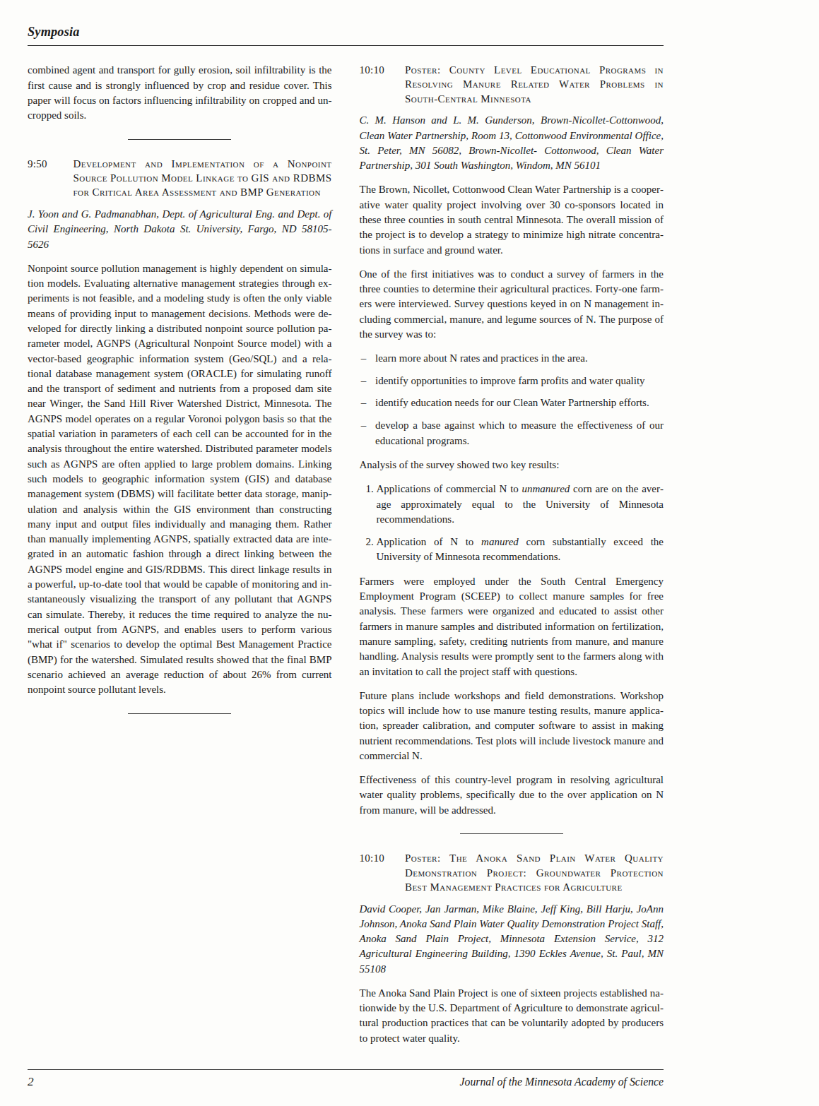Symposia
combined agent and transport for gully erosion, soil infiltrability is the first cause and is strongly influenced by crop and residue cover. This paper will focus on factors influencing infiltrability on cropped and uncropped soils.
9:50
Development and Implementation of a Nonpoint Source Pollution Model Linkage to GIS and RDBMS for Critical Area Assessment and BMP Generation
J. Yoon and G. Padmanabhan, Dept. of Agricultural Eng. and Dept. of Civil Engineering, North Dakota St. University, Fargo, ND 58105-5626
Nonpoint source pollution management is highly dependent on simulation models. Evaluating alternative management strategies through experiments is not feasible, and a modeling study is often the only viable means of providing input to management decisions. Methods were developed for directly linking a distributed nonpoint source pollution parameter model, AGNPS (Agricultural Nonpoint Source model) with a vector-based geographic information system (Geo/SQL) and a relational database management system (ORACLE) for simulating runoff and the transport of sediment and nutrients from a proposed dam site near Winger, the Sand Hill River Watershed District, Minnesota. The AGNPS model operates on a regular Voronoi polygon basis so that the spatial variation in parameters of each cell can be accounted for in the analysis throughout the entire watershed. Distributed parameter models such as AGNPS are often applied to large problem domains. Linking such models to geographic information system (GIS) and database management system (DBMS) will facilitate better data storage, manipulation and analysis within the GIS environment than constructing many input and output files individually and managing them. Rather than manually implementing AGNPS, spatially extracted data are integrated in an automatic fashion through a direct linking between the AGNPS model engine and GIS/RDBMS. This direct linkage results in a powerful, up-to-date tool that would be capable of monitoring and instantaneously visualizing the transport of any pollutant that AGNPS can simulate. Thereby, it reduces the time required to analyze the numerical output from AGNPS, and enables users to perform various "what if" scenarios to develop the optimal Best Management Practice (BMP) for the watershed. Simulated results showed that the final BMP scenario achieved an average reduction of about 26% from current nonpoint source pollutant levels.
10:10
Poster: County Level Educational Programs in Resolving Manure Related Water Problems in South-Central Minnesota
C. M. Hanson and L. M. Gunderson, Brown-Nicollet-Cottonwood, Clean Water Partnership, Room 13, Cottonwood Environmental Office, St. Peter, MN 56082, Brown-Nicollet- Cottonwood, Clean Water Partnership, 301 South Washington, Windom, MN 56101
The Brown, Nicollet, Cottonwood Clean Water Partnership is a cooperative water quality project involving over 30 co-sponsors located in these three counties in south central Minnesota. The overall mission of the project is to develop a strategy to minimize high nitrate concentrations in surface and ground water.
One of the first initiatives was to conduct a survey of farmers in the three counties to determine their agricultural practices. Forty-one farmers were interviewed. Survey questions keyed in on N management including commercial, manure, and legume sources of N. The purpose of the survey was to:
learn more about N rates and practices in the area.
identify opportunities to improve farm profits and water quality
identify education needs for our Clean Water Partnership efforts.
develop a base against which to measure the effectiveness of our educational programs.
Analysis of the survey showed two key results:
Applications of commercial N to unmanured corn are on the average approximately equal to the University of Minnesota recommendations.
Application of N to manured corn substantially exceed the University of Minnesota recommendations.
Farmers were employed under the South Central Emergency Employment Program (SCEEP) to collect manure samples for free analysis. These farmers were organized and educated to assist other farmers in manure samples and distributed information on fertilization, manure sampling, safety, crediting nutrients from manure, and manure handling. Analysis results were promptly sent to the farmers along with an invitation to call the project staff with questions.
Future plans include workshops and field demonstrations. Workshop topics will include how to use manure testing results, manure application, spreader calibration, and computer software to assist in making nutrient recommendations. Test plots will include livestock manure and commercial N.
Effectiveness of this country-level program in resolving agricultural water quality problems, specifically due to the over application on N from manure, will be addressed.
10:10
Poster: The Anoka Sand Plain Water Quality Demonstration Project: Groundwater Protection Best Management Practices for Agriculture
David Cooper, Jan Jarman, Mike Blaine, Jeff King, Bill Harju, JoAnn Johnson, Anoka Sand Plain Water Quality Demonstration Project Staff, Anoka Sand Plain Project, Minnesota Extension Service, 312 Agricultural Engineering Building, 1390 Eckles Avenue, St. Paul, MN 55108
The Anoka Sand Plain Project is one of sixteen projects established nationwide by the U.S. Department of Agriculture to demonstrate agricultural production practices that can be voluntarily adopted by producers to protect water quality.
2
Journal of the Minnesota Academy of Science